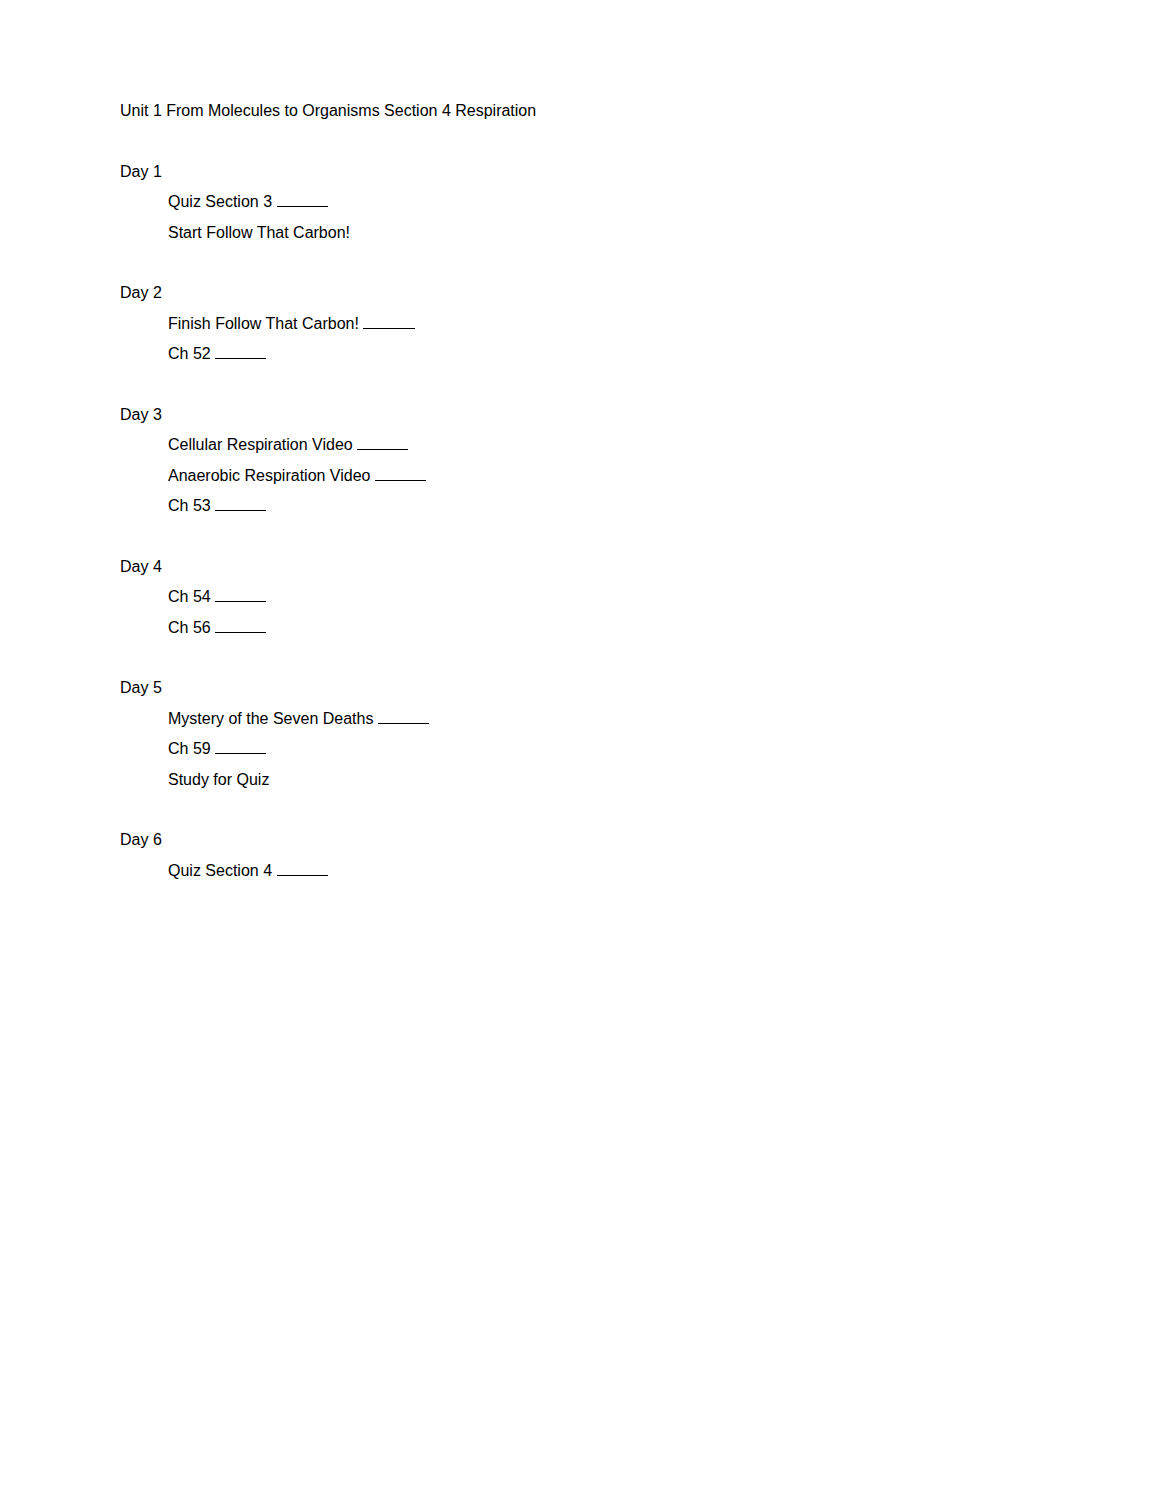Unit 1 From Molecules to Organisms Section 4 Respiration
Day 1
Quiz Section 3
Start Follow That Carbon!
Day 2
Finish Follow That Carbon!
Ch 52
Day 3
Cellular Respiration Video
Anaerobic Respiration Video
Ch 53
Day 4
Ch 54
Ch 56
Day 5
Mystery of the Seven Deaths
Ch 59
Study for Quiz
Day 6
Quiz Section 4